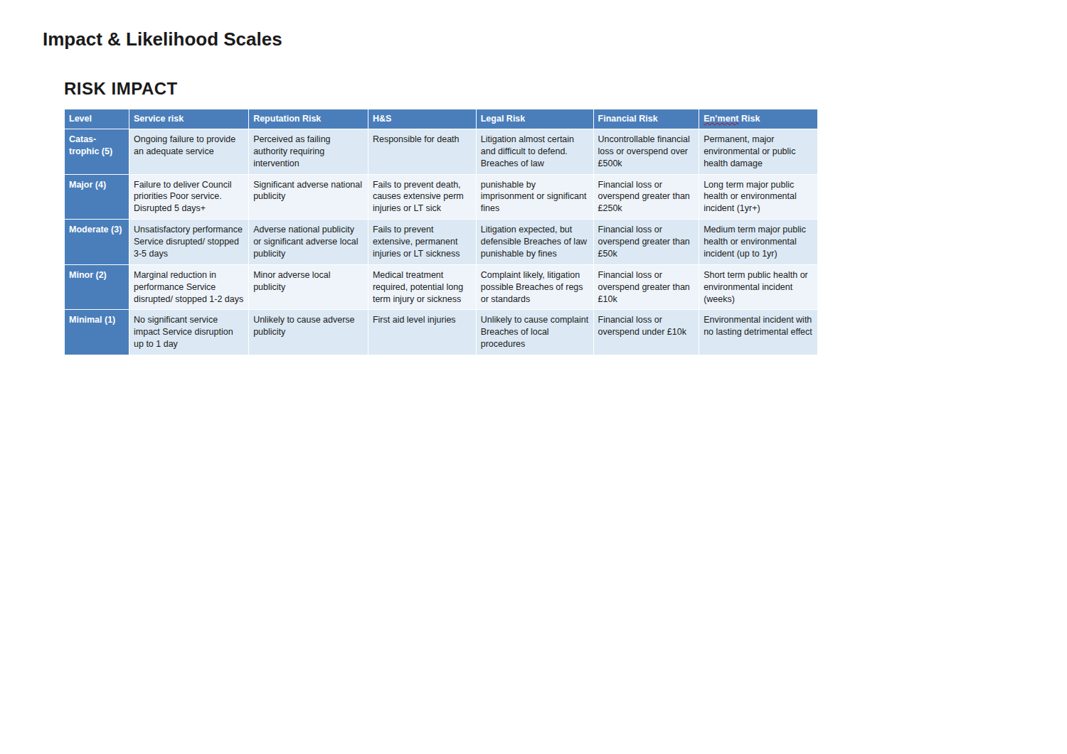Impact & Likelihood Scales
RISK IMPACT
| Level | Service risk | Reputation Risk | H&S | Legal Risk | Financial Risk | En’ment Risk |
| --- | --- | --- | --- | --- | --- | --- |
| Catas- trophic (5) | Ongoing failure to provide an adequate service | Perceived as failing authority requiring intervention | Responsible for death | Litigation almost certain and difficult to defend. Breaches of law | Uncontrollable financial loss or overspend over £500k | Permanent, major environmental or public health damage |
| Major (4) | Failure to deliver Council priorities Poor service. Disrupted 5 days+ | Significant adverse national publicity | Fails to prevent death, causes extensive perm injuries or LT sick | punishable by imprisonment or significant fines | Financial loss or overspend greater than £250k | Long term major public health or environmental incident (1yr+) |
| Moderate (3) | Unsatisfactory performance Service disrupted/ stopped 3-5 days | Adverse national publicity or significant adverse local publicity | Fails to prevent extensive, permanent injuries or LT sickness | Litigation expected, but defensible Breaches of law punishable by fines | Financial loss or overspend greater than £50k | Medium term major public health or environmental incident (up to 1yr) |
| Minor (2) | Marginal reduction in performance Service disrupted/ stopped 1-2 days | Minor adverse local publicity | Medical treatment required, potential long term injury or sickness | Complaint likely, litigation possible Breaches of regs or standards | Financial loss or overspend greater than £10k | Short term public health or environmental incident (weeks) |
| Minimal (1) | No significant service impact Service disruption up to 1 day | Unlikely to cause adverse publicity | First aid level injuries | Unlikely to cause complaint Breaches of local procedures | Financial loss or overspend under £10k | Environmental incident with no lasting detrimental effect |